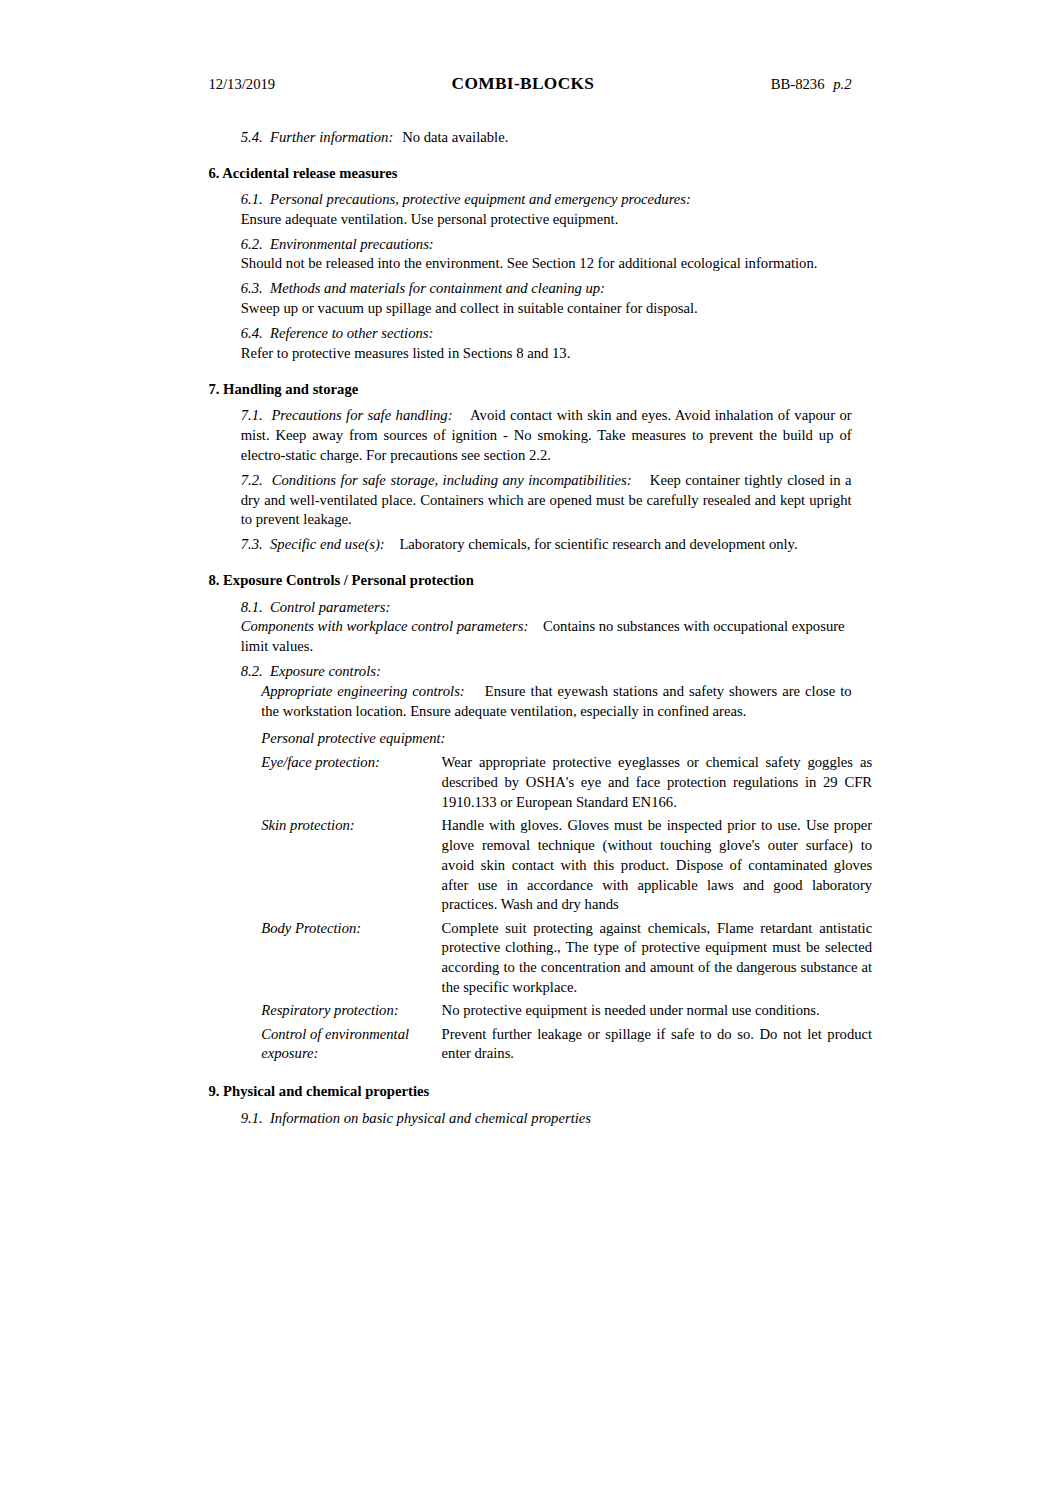12/13/2019
COMBI-BLOCKS
BB-8236p.2
5.4. Further information:
No data available.
6. Accidental release measures
6.1. Personal precautions, protective equipment and emergency procedures:
Ensure adequate ventilation. Use personal protective equipment.
6.2. Environmental precautions:
Should not be released into the environment. See Section 12 for additional ecological information.
6.3. Methods and materials for containment and cleaning up:
Sweep up or vacuum up spillage and collect in suitable container for disposal.
6.4. Reference to other sections:
Refer to protective measures listed in Sections 8 and 13.
7. Handling and storage
7.1. Precautions for safe handling: Avoid contact with skin and eyes. Avoid inhalation of vapour or mist. Keep away from sources of ignition - No smoking. Take measures to prevent the build up of electro-static charge. For precautions see section 2.2.
7.2. Conditions for safe storage, including any incompatibilities: Keep container tightly closed in a dry and well-ventilated place. Containers which are opened must be carefully resealed and kept upright to prevent leakage.
7.3. Specific end use(s): Laboratory chemicals, for scientific research and development only.
8. Exposure Controls / Personal protection
8.1. Control parameters:
Components with workplace control parameters: Contains no substances with occupational exposure limit values.
8.2. Exposure controls:
Appropriate engineering controls: Ensure that eyewash stations and safety showers are close to the workstation location. Ensure adequate ventilation, especially in confined areas.
Personal protective equipment:
| Eye/face protection: | Wear appropriate protective eyeglasses or chemical safety goggles as described by OSHA's eye and face protection regulations in 29 CFR 1910.133 or European Standard EN166. |
| Skin protection: | Handle with gloves. Gloves must be inspected prior to use. Use proper glove removal technique (without touching glove's outer surface) to avoid skin contact with this product. Dispose of contaminated gloves after use in accordance with applicable laws and good laboratory practices. Wash and dry hands |
| Body Protection: | Complete suit protecting against chemicals, Flame retardant antistatic protective clothing., The type of protective equipment must be selected according to the concentration and amount of the dangerous substance at the specific workplace. |
| Respiratory protection: | No protective equipment is needed under normal use conditions. |
| Control of environmental exposure: | Prevent further leakage or spillage if safe to do so. Do not let product enter drains. |
9. Physical and chemical properties
9.1. Information on basic physical and chemical properties